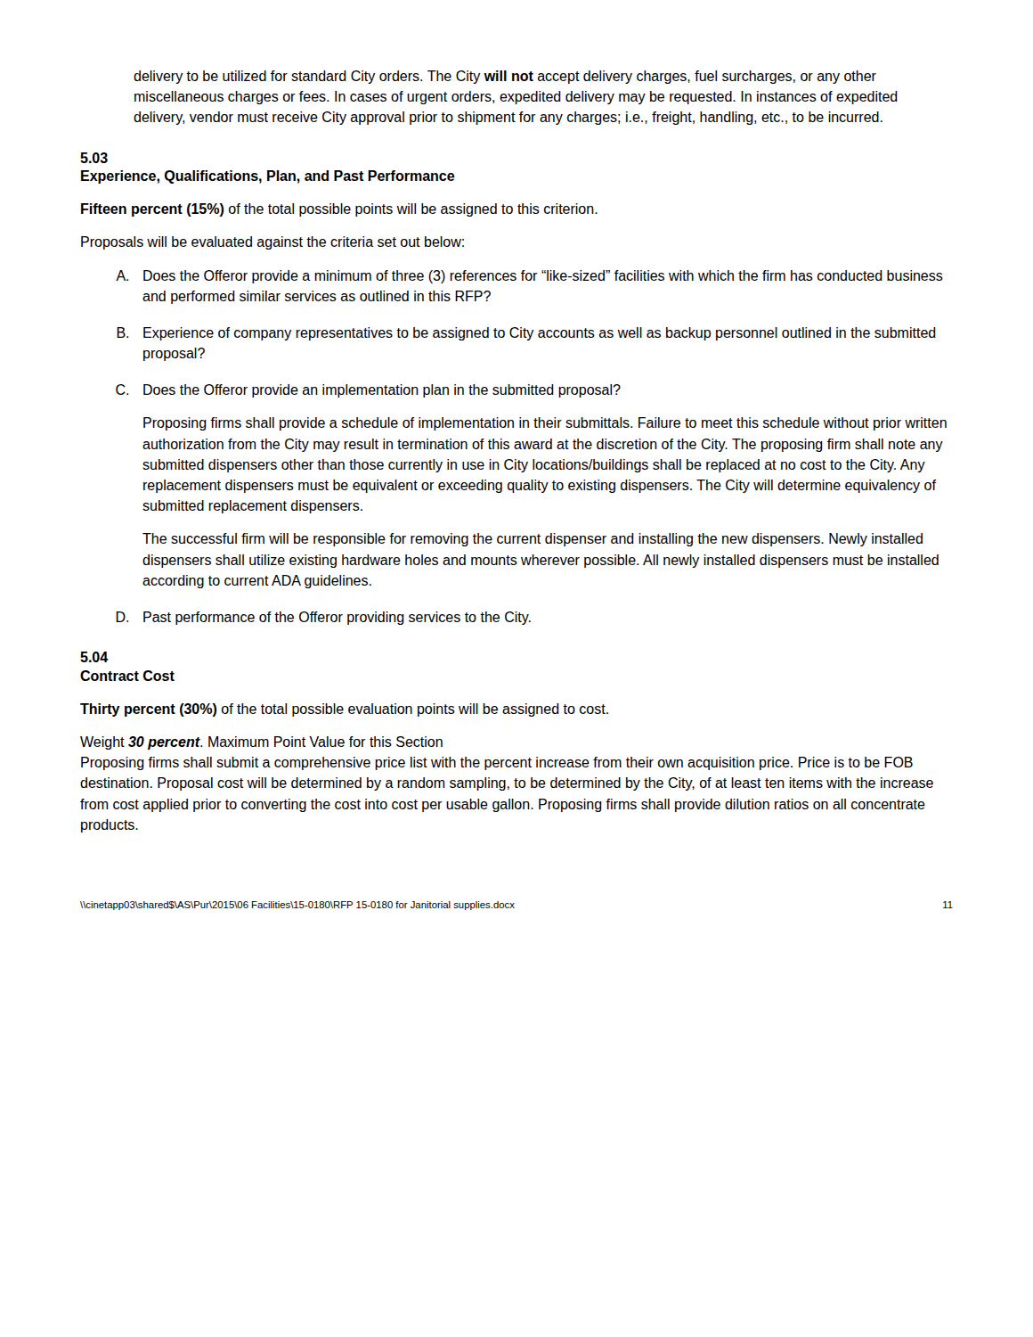delivery to be utilized for standard City orders. The City will not accept delivery charges, fuel surcharges, or any other miscellaneous charges or fees. In cases of urgent orders, expedited delivery may be requested. In instances of expedited delivery, vendor must receive City approval prior to shipment for any charges; i.e., freight, handling, etc., to be incurred.
5.03 Experience, Qualifications, Plan, and Past Performance
Fifteen percent (15%) of the total possible points will be assigned to this criterion.
Proposals will be evaluated against the criteria set out below:
Does the Offeror provide a minimum of three (3) references for “like-sized” facilities with which the firm has conducted business and performed similar services as outlined in this RFP?
Experience of company representatives to be assigned to City accounts as well as backup personnel outlined in the submitted proposal?
Does the Offeror provide an implementation plan in the submitted proposal?
Proposing firms shall provide a schedule of implementation in their submittals. Failure to meet this schedule without prior written authorization from the City may result in termination of this award at the discretion of the City. The proposing firm shall note any submitted dispensers other than those currently in use in City locations/buildings shall be replaced at no cost to the City. Any replacement dispensers must be equivalent or exceeding quality to existing dispensers. The City will determine equivalency of submitted replacement dispensers.
The successful firm will be responsible for removing the current dispenser and installing the new dispensers. Newly installed dispensers shall utilize existing hardware holes and mounts wherever possible. All newly installed dispensers must be installed according to current ADA guidelines.
Past performance of the Offeror providing services to the City.
5.04 Contract Cost
Thirty percent (30%) of the total possible evaluation points will be assigned to cost.
Weight 30 percent. Maximum Point Value for this Section
Proposing firms shall submit a comprehensive price list with the percent increase from their own acquisition price. Price is to be FOB destination. Proposal cost will be determined by a random sampling, to be determined by the City, of at least ten items with the increase from cost applied prior to converting the cost into cost per usable gallon. Proposing firms shall provide dilution ratios on all concentrate products.
\\cinetapp03\shared$\AS\Pur\2015\06 Facilities\15-0180\RFP 15-0180 for Janitorial supplies.docx 11